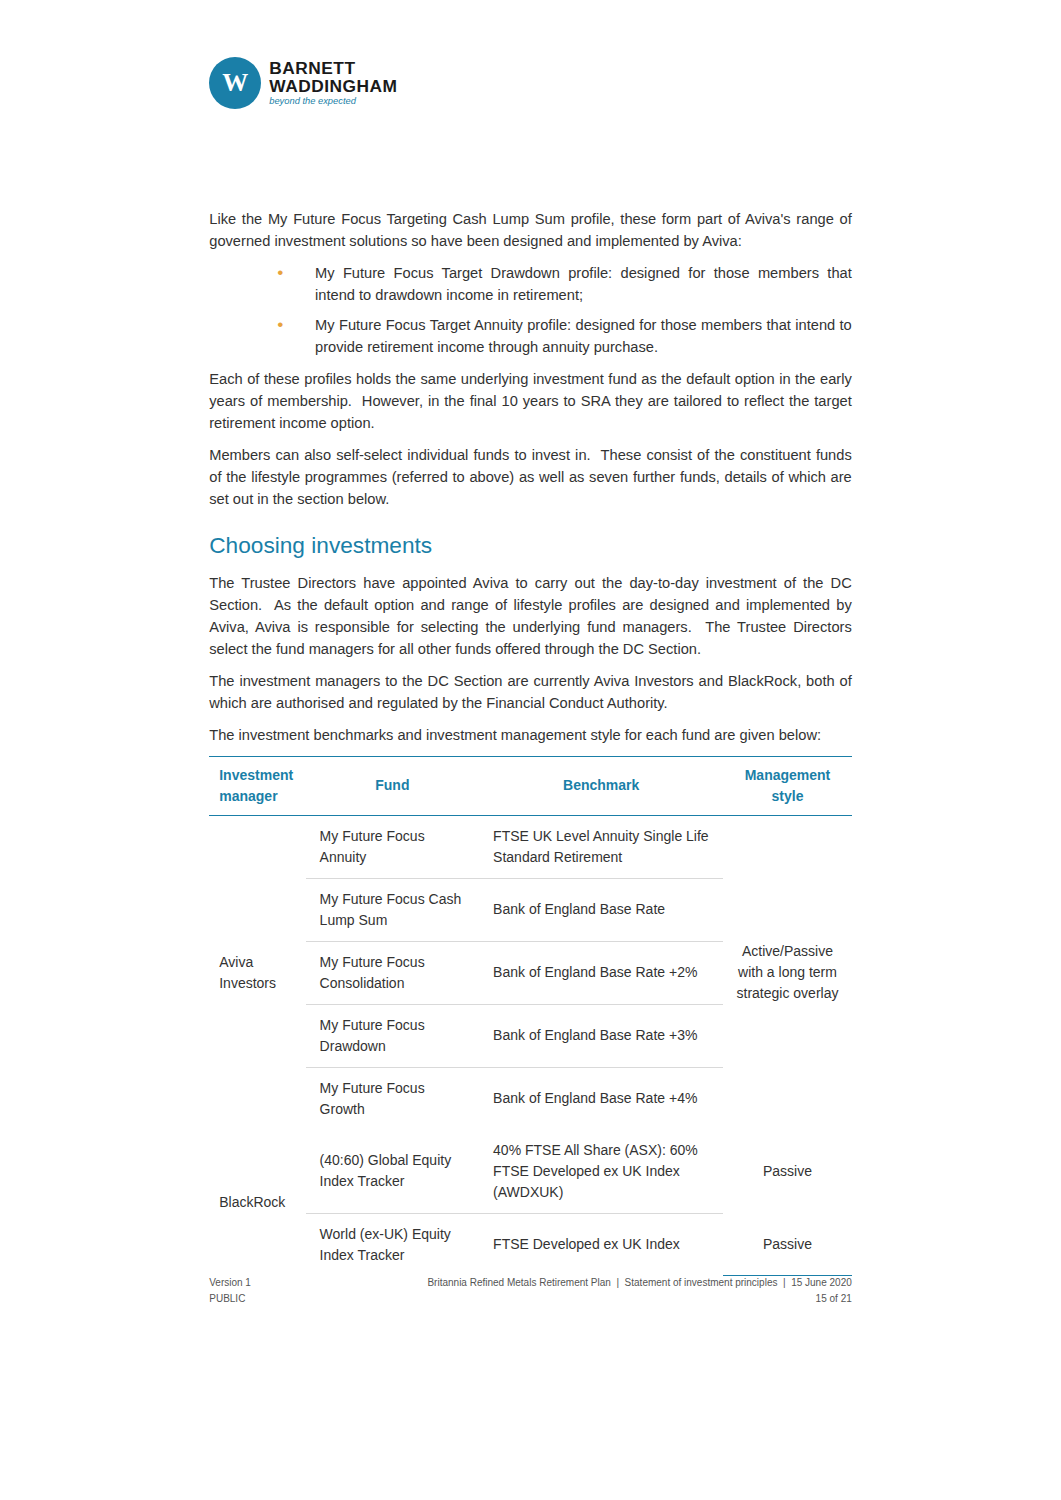W
BARNETT WADDINGHAM beyond the expected
Like the My Future Focus Targeting Cash Lump Sum profile, these form part of Aviva's range of governed investment solutions so have been designed and implemented by Aviva:
My Future Focus Target Drawdown profile: designed for those members that intend to drawdown income in retirement;
My Future Focus Target Annuity profile: designed for those members that intend to provide retirement income through annuity purchase.
Each of these profiles holds the same underlying investment fund as the default option in the early years of membership. However, in the final 10 years to SRA they are tailored to reflect the target retirement income option.
Members can also self-select individual funds to invest in. These consist of the constituent funds of the lifestyle programmes (referred to above) as well as seven further funds, details of which are set out in the section below.
Choosing investments
The Trustee Directors have appointed Aviva to carry out the day-to-day investment of the DC Section. As the default option and range of lifestyle profiles are designed and implemented by Aviva, Aviva is responsible for selecting the underlying fund managers. The Trustee Directors select the fund managers for all other funds offered through the DC Section.
The investment managers to the DC Section are currently Aviva Investors and BlackRock, both of which are authorised and regulated by the Financial Conduct Authority.
The investment benchmarks and investment management style for each fund are given below:
| Investment manager | Fund | Benchmark | Management style |
| --- | --- | --- | --- |
| Aviva Investors | My Future Focus Annuity | FTSE UK Level Annuity Single Life Standard Retirement | Active/Passive with a long term strategic overlay |
| My Future Focus Cash Lump Sum | Bank of England Base Rate |
| My Future Focus Consolidation | Bank of England Base Rate +2% |
| My Future Focus Drawdown | Bank of England Base Rate +3% |
| My Future Focus Growth | Bank of England Base Rate +4% |
| BlackRock | (40:60) Global Equity Index Tracker | 40% FTSE All Share (ASX): 60% FTSE Developed ex UK Index (AWDXUK) | Passive |
| World (ex-UK) Equity Index Tracker | FTSE Developed ex UK Index | Passive |
Version 1
PUBLIC
Britannia Refined Metals Retirement Plan | Statement of investment principles | 15 June 2020
15 of 21